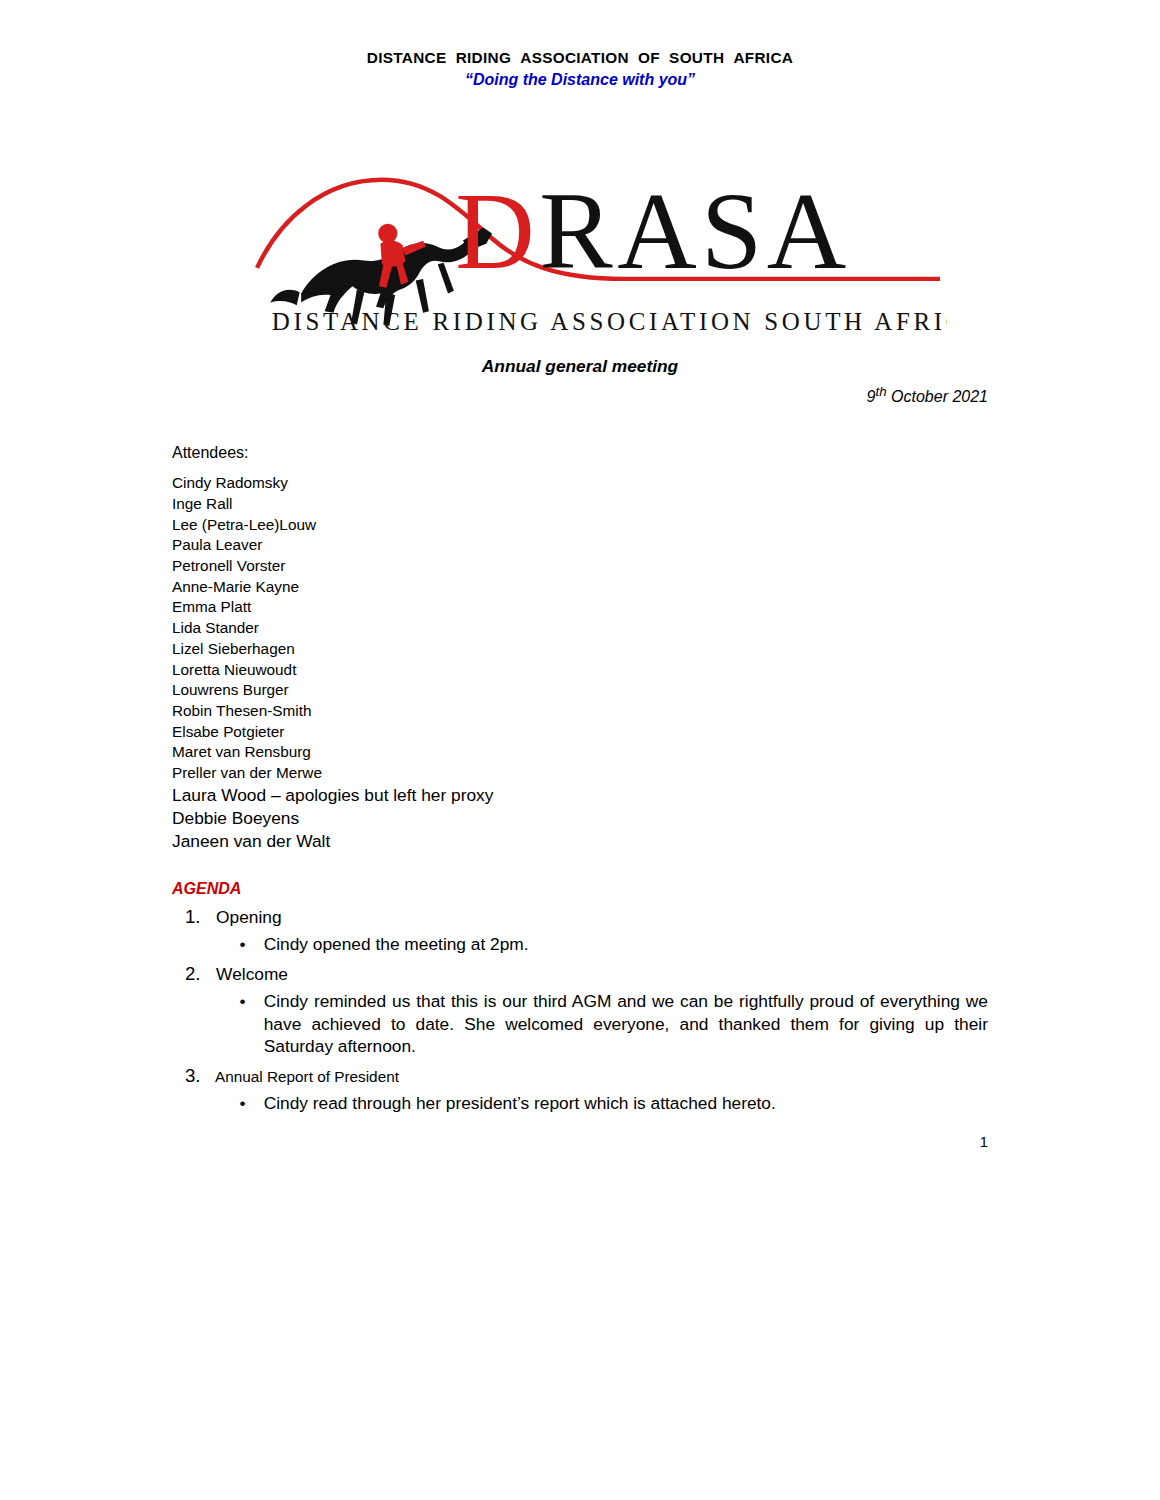DISTANCE RIDING ASSOCIATION OF SOUTH AFRICA
“Doing the Distance with you”
DRASA DISTANCE RIDING ASSOCIATION SOUTH AFRICA
Annual general meeting
9th October 2021
Attendees:
Cindy Radomsky
Inge Rall
Lee (Petra-Lee)Louw
Paula Leaver
Petronell Vorster
Anne-Marie Kayne
Emma Platt
Lida Stander
Lizel Sieberhagen
Loretta Nieuwoudt
Louwrens Burger
Robin Thesen-Smith
Elsabe Potgieter
Maret van Rensburg
Preller van der Merwe
Laura Wood – apologies but left her proxy
Debbie Boeyens
Janeen van der Walt
AGENDA
Opening
Cindy opened the meeting at 2pm.
Welcome
Cindy reminded us that this is our third AGM and we can be rightfully proud of everything we have achieved to date. She welcomed everyone, and thanked them for giving up their Saturday afternoon.
Annual Report of President
Cindy read through her president’s report which is attached hereto.
1